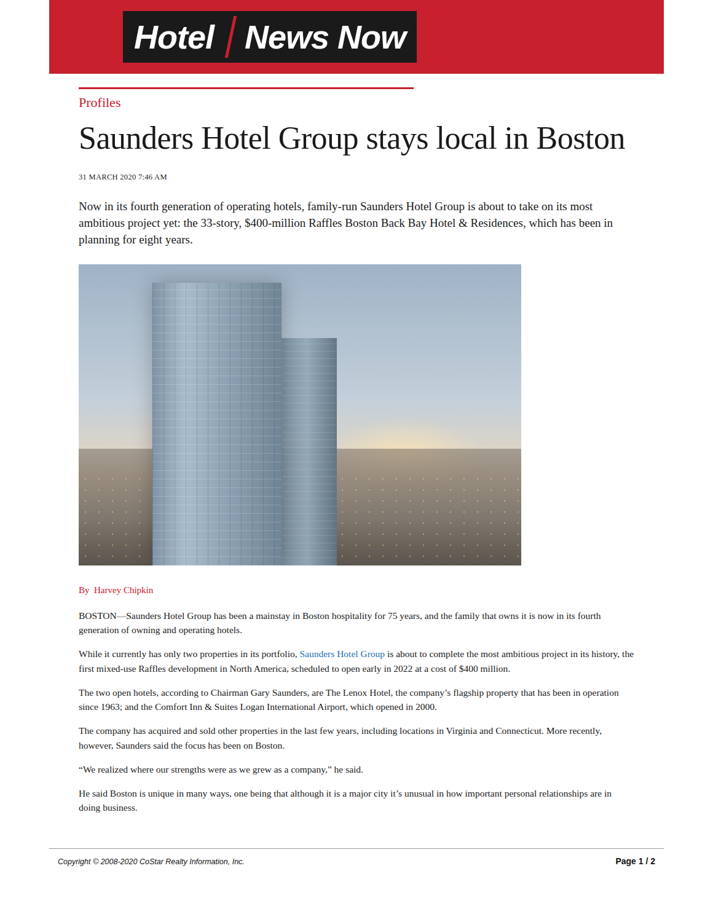Hotel News Now
Profiles
Saunders Hotel Group stays local in Boston
31 MARCH 2020 7:46 AM
Now in its fourth generation of operating hotels, family-run Saunders Hotel Group is about to take on its most ambitious project yet: the 33-story, $400-million Raffles Boston Back Bay Hotel & Residences, which has been in planning for eight years.
By Harvey Chipkin
BOSTON—Saunders Hotel Group has been a mainstay in Boston hospitality for 75 years, and the family that owns it is now in its fourth generation of owning and operating hotels.
While it currently has only two properties in its portfolio, Saunders Hotel Group is about to complete the most ambitious project in its history, the first mixed-use Raffles development in North America, scheduled to open early in 2022 at a cost of $400 million.
The two open hotels, according to Chairman Gary Saunders, are The Lenox Hotel, the company’s flagship property that has been in operation since 1963; and the Comfort Inn & Suites Logan International Airport, which opened in 2000.
The company has acquired and sold other properties in the last few years, including locations in Virginia and Connecticut. More recently, however, Saunders said the focus has been on Boston.
“We realized where our strengths were as we grew as a company,” he said.
He said Boston is unique in many ways, one being that although it is a major city it’s unusual in how important personal relationships are in doing business.
Copyright © 2008-2020 CoStar Realty Information, Inc.
Page 1 / 2